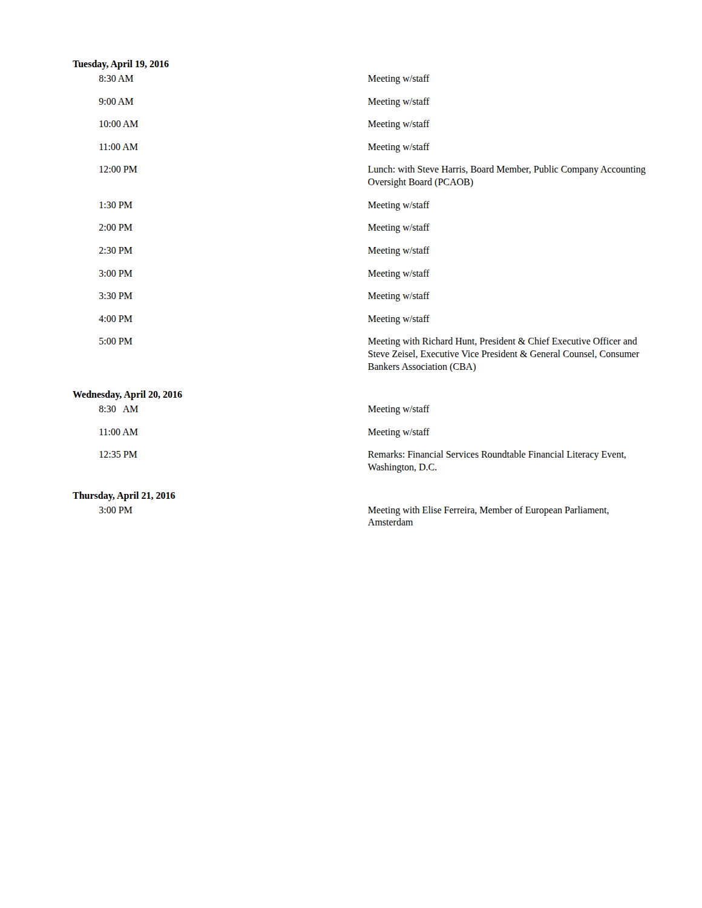Tuesday, April 19, 2016
| 8:30 AM | Meeting w/staff |
| 9:00 AM | Meeting w/staff |
| 10:00 AM | Meeting w/staff |
| 11:00 AM | Meeting w/staff |
| 12:00 PM | Lunch: with Steve Harris, Board Member, Public Company Accounting Oversight Board (PCAOB) |
| 1:30 PM | Meeting w/staff |
| 2:00 PM | Meeting w/staff |
| 2:30 PM | Meeting w/staff |
| 3:00 PM | Meeting w/staff |
| 3:30 PM | Meeting w/staff |
| 4:00 PM | Meeting w/staff |
| 5:00 PM | Meeting with Richard Hunt, President & Chief Executive Officer and Steve Zeisel, Executive Vice President & General Counsel, Consumer Bankers Association (CBA) |
Wednesday, April 20, 2016
| 8:30 AM | Meeting w/staff |
| 11:00 AM | Meeting w/staff |
| 12:35 PM | Remarks: Financial Services Roundtable Financial Literacy Event, Washington, D.C. |
Thursday, April 21, 2016
| 3:00 PM | Meeting with Elise Ferreira, Member of European Parliament, Amsterdam |